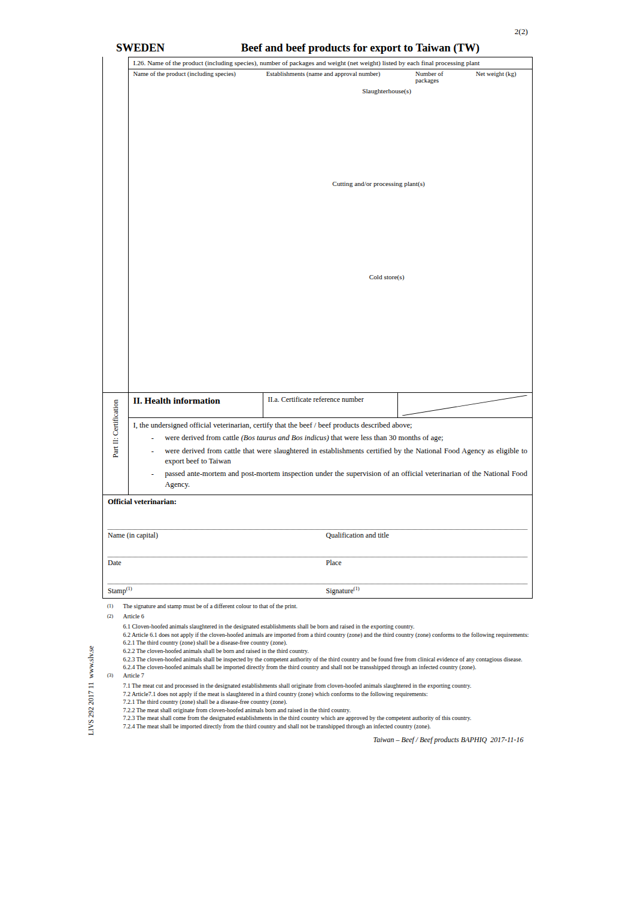2(2)
SWEDEN
Beef and beef products for export to Taiwan (TW)
| | I.26. Name of the product (including species), number of packages and weight (net weight) listed by each final processing plant |
| / Name of the product (including species) / Establishments (name and approval number) / Number of packages / Net weight (kg) / Slaughterhouse(s) Cutting and/or processing plant(s) Cold store(s) |
| Part II: Certification | II. Health information | II.a. Certificate reference number | |
| I, the undersigned official veterinarian, certify that the beef / beef products described above; were derived from cattle (Bos taurus and Bos indicus) that were less than 30 months of age; were derived from cattle that were slaughtered in establishments certified by the National Food Agency as eligible to export beef to Taiwan passed ante-mortem and post-mortem inspection under the supervision of an official veterinarian of the National Food Agency. |
| Official veterinarian: Name (in capital) Qualification and title Date Place Stamp (1) Signature (1) |
| (1) | The signature and stamp must be of a different colour to that of the print. |
| (2) | Article 6 |
| | 6.1 Cloven-hoofed animals slaughtered in the designated establishments shall be born and raised in the exporting country. |
| | 6.2 Article 6.1 does not apply if the cloven-hoofed animals are imported from a third country (zone) and the third country (zone) conforms to the following requirements: |
| | 6.2.1 The third country (zone) shall be a disease-free country (zone). |
| | 6.2.2 The cloven-hoofed animals shall be born and raised in the third country. |
| | 6.2.3 The cloven-hoofed animals shall be inspected by the competent authority of the third country and be found free from clinical evidence of any contagious disease. |
| | 6.2.4 The cloven-hoofed animals shall be imported directly from the third country and shall not be transshipped through an infected country (zone). |
| (3) | Article 7 |
| | 7.1 The meat cut and processed in the designated establishments shall originate from cloven-hoofed animals slaughtered in the exporting country. |
| | 7.2 Article7.1 does not apply if the meat is slaughtered in a third country (zone) which conforms to the following requirements: |
| | 7.2.1 The third country (zone) shall be a disease-free country (zone). |
| | 7.2.2 The meat shall originate from cloven-hoofed animals born and raised in the third country. |
| | 7.2.3 The meat shall come from the designated establishments in the third country which are approved by the competent authority of this country. |
| | 7.2.4 The meat shall be imported directly from the third country and shall not be transhipped through an infected country (zone). |
Taiwan – Beef / Beef products BAPHIQ 2017-11-16
LIVS 292 2017 11 www.slv.se